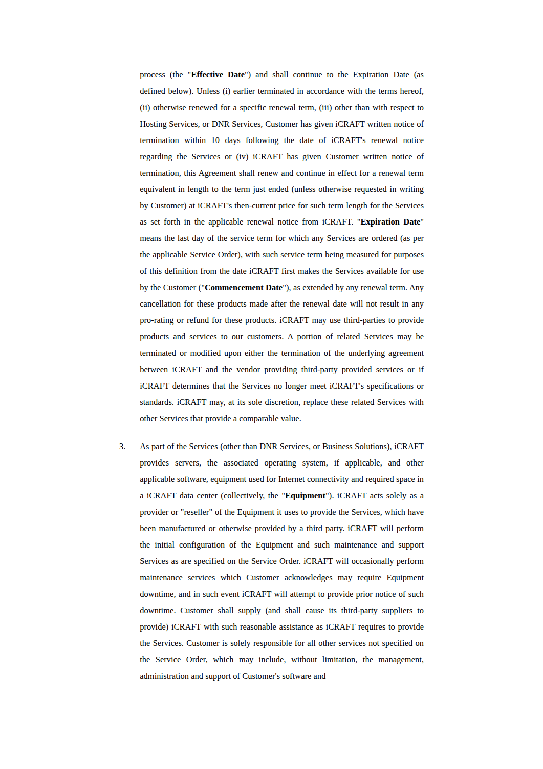process (the "Effective Date") and shall continue to the Expiration Date (as defined below). Unless (i) earlier terminated in accordance with the terms hereof, (ii) otherwise renewed for a specific renewal term, (iii) other than with respect to Hosting Services, or DNR Services, Customer has given iCRAFT written notice of termination within 10 days following the date of iCRAFT's renewal notice regarding the Services or (iv) iCRAFT has given Customer written notice of termination, this Agreement shall renew and continue in effect for a renewal term equivalent in length to the term just ended (unless otherwise requested in writing by Customer) at iCRAFT's then-current price for such term length for the Services as set forth in the applicable renewal notice from iCRAFT. "Expiration Date" means the last day of the service term for which any Services are ordered (as per the applicable Service Order), with such service term being measured for purposes of this definition from the date iCRAFT first makes the Services available for use by the Customer ("Commencement Date"), as extended by any renewal term. Any cancellation for these products made after the renewal date will not result in any pro-rating or refund for these products. iCRAFT may use third-parties to provide products and services to our customers. A portion of related Services may be terminated or modified upon either the termination of the underlying agreement between iCRAFT and the vendor providing third-party provided services or if iCRAFT determines that the Services no longer meet iCRAFT's specifications or standards. iCRAFT may, at its sole discretion, replace these related Services with other Services that provide a comparable value.
As part of the Services (other than DNR Services, or Business Solutions), iCRAFT provides servers, the associated operating system, if applicable, and other applicable software, equipment used for Internet connectivity and required space in a iCRAFT data center (collectively, the "Equipment"). iCRAFT acts solely as a provider or "reseller" of the Equipment it uses to provide the Services, which have been manufactured or otherwise provided by a third party. iCRAFT will perform the initial configuration of the Equipment and such maintenance and support Services as are specified on the Service Order. iCRAFT will occasionally perform maintenance services which Customer acknowledges may require Equipment downtime, and in such event iCRAFT will attempt to provide prior notice of such downtime. Customer shall supply (and shall cause its third-party suppliers to provide) iCRAFT with such reasonable assistance as iCRAFT requires to provide the Services. Customer is solely responsible for all other services not specified on the Service Order, which may include, without limitation, the management, administration and support of Customer's software and